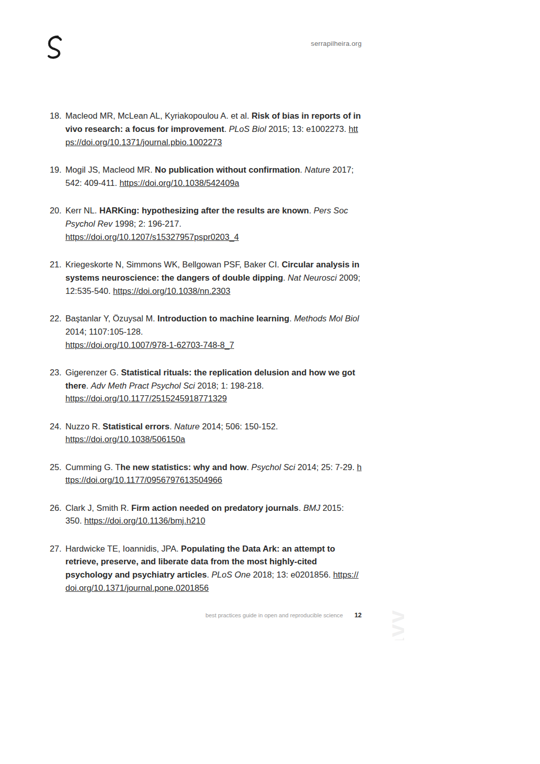serrapilheira.org
mangfayy
18. Macleod MR, McLean AL, Kyriakopoulou A. et al. Risk of bias in reports of in vivo research: a focus for improvement. PLoS Biol 2015; 13: e1002273. https://doi.org/10.1371/journal.pbio.1002273
19. Mogil JS, Macleod MR. No publication without confirmation. Nature 2017; 542: 409-411. https://doi.org/10.1038/542409a
20. Kerr NL. HARKing: hypothesizing after the results are known. Pers Soc Psychol Rev 1998; 2: 196-217.
https://doi.org/10.1207/s15327957pspr0203_4
21. Kriegeskorte N, Simmons WK, Bellgowan PSF, Baker CI. Circular analysis in systems neuroscience: the dangers of double dipping. Nat Neurosci 2009; 12:535-540. https://doi.org/10.1038/nn.2303
22. Baştanlar Y, Özuysal M. Introduction to machine learning. Methods Mol Biol 2014; 1107:105-128.
https://doi.org/10.1007/978-1-62703-748-8_7
23. Gigerenzer G. Statistical rituals: the replication delusion and how we got there. Adv Meth Pract Psychol Sci 2018; 1: 198-218.
https://doi.org/10.1177/2515245918771329
24. Nuzzo R. Statistical errors. Nature 2014; 506: 150-152.
https://doi.org/10.1038/506150a
25. Cumming G. The new statistics: why and how. Psychol Sci 2014; 25: 7-29. https://doi.org/10.1177/0956797613504966
26. Clark J, Smith R. Firm action needed on predatory journals. BMJ 2015: 350. https://doi.org/10.1136/bmj.h210
27. Hardwicke TE, Ioannidis, JPA. Populating the Data Ark: an attempt to retrieve, preserve, and liberate data from the most highly-cited psychology and psychiatry articles. PLoS One 2018; 13: e0201856. https://doi.org/10.1371/journal.pone.0201856
best practices guide in open and reproducible science 12